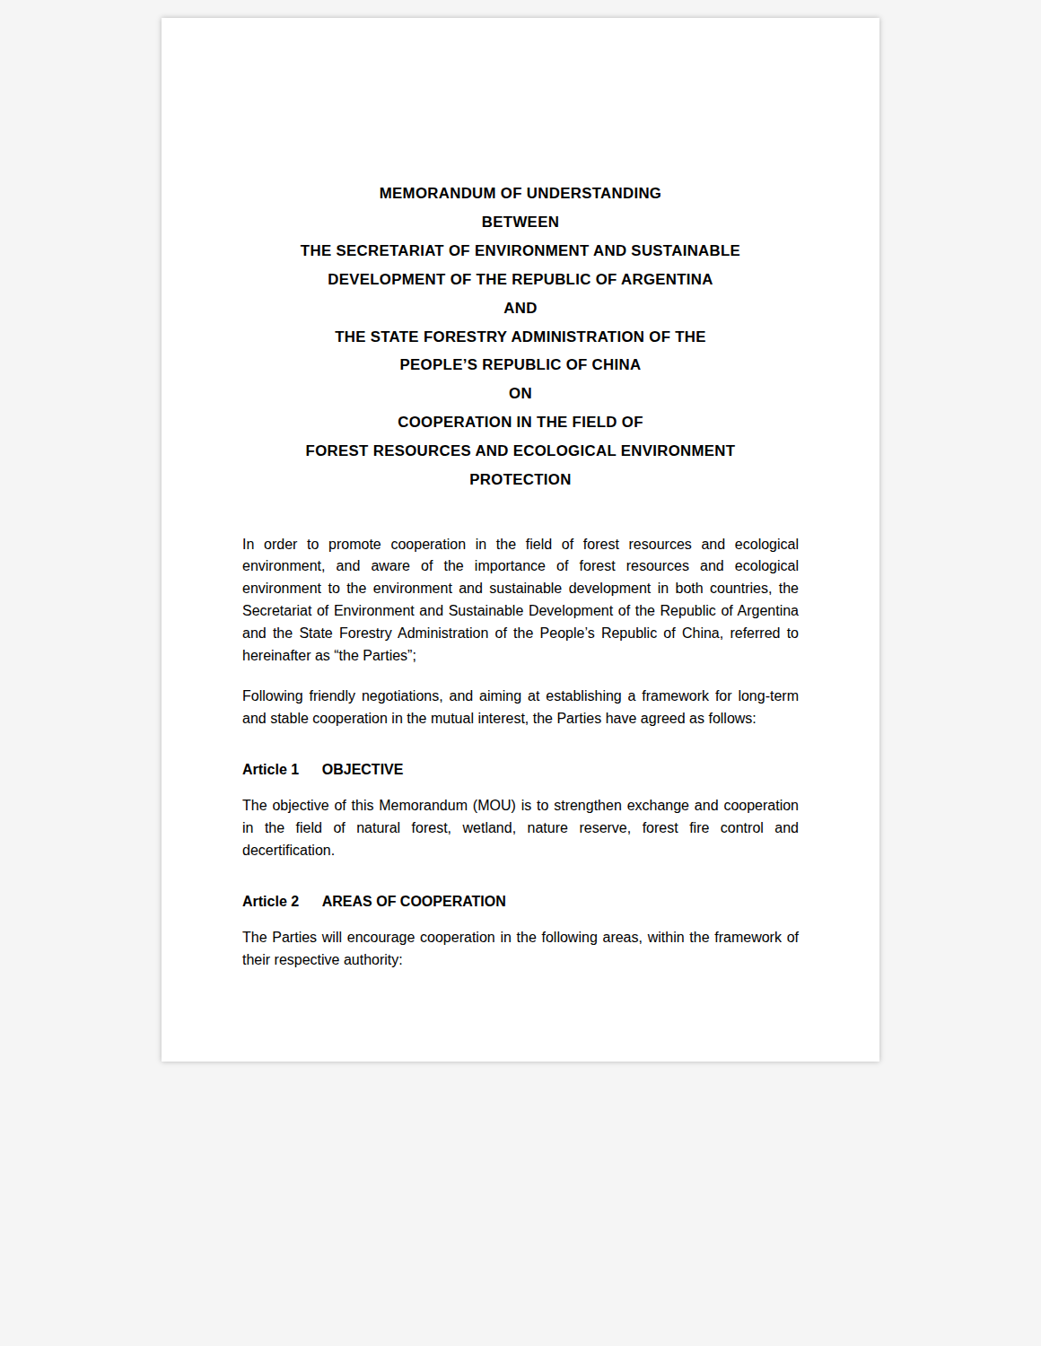MEMORANDUM OF UNDERSTANDING
BETWEEN
THE SECRETARIAT OF ENVIRONMENT AND SUSTAINABLE
DEVELOPMENT OF THE REPUBLIC OF ARGENTINA
AND
THE STATE FORESTRY ADMINISTRATION OF THE
PEOPLE’S REPUBLIC OF CHINA
ON
COOPERATION IN THE FIELD OF
FOREST RESOURCES AND ECOLOGICAL ENVIRONMENT
PROTECTION
In order to promote cooperation in the field of forest resources and ecological environment, and aware of the importance of forest resources and ecological environment to the environment and sustainable development in both countries, the Secretariat of Environment and Sustainable Development of the Republic of Argentina and the State Forestry Administration of the People’s Republic of China, referred to hereinafter as “the Parties”;
Following friendly negotiations, and aiming at establishing a framework for long-term and stable cooperation in the mutual interest, the Parties have agreed as follows:
Article 1 OBJECTIVE
The objective of this Memorandum (MOU) is to strengthen exchange and cooperation in the field of natural forest, wetland, nature reserve, forest fire control and decertification.
Article 2 AREAS OF COOPERATION
The Parties will encourage cooperation in the following areas, within the framework of their respective authority: